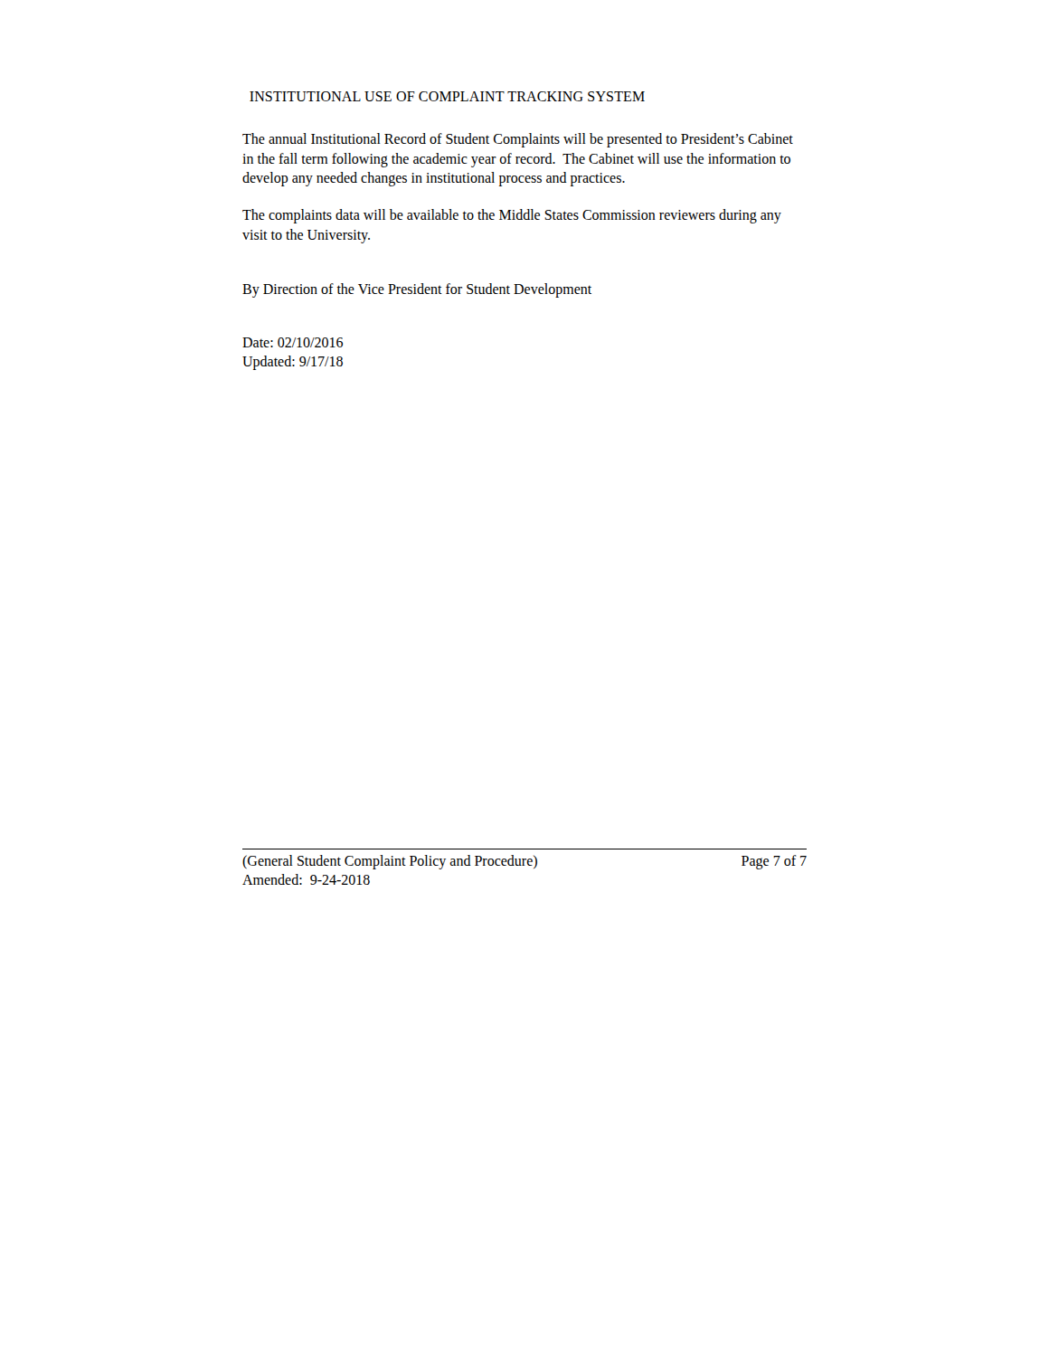INSTITUTIONAL USE OF COMPLAINT TRACKING SYSTEM
The annual Institutional Record of Student Complaints will be presented to President’s Cabinet in the fall term following the academic year of record. The Cabinet will use the information to develop any needed changes in institutional process and practices.
The complaints data will be available to the Middle States Commission reviewers during any visit to the University.
By Direction of the Vice President for Student Development
Date: 02/10/2016
Updated: 9/17/18
(General Student Complaint Policy and Procedure)
Page 7 of 7
Amended: 9-24-2018